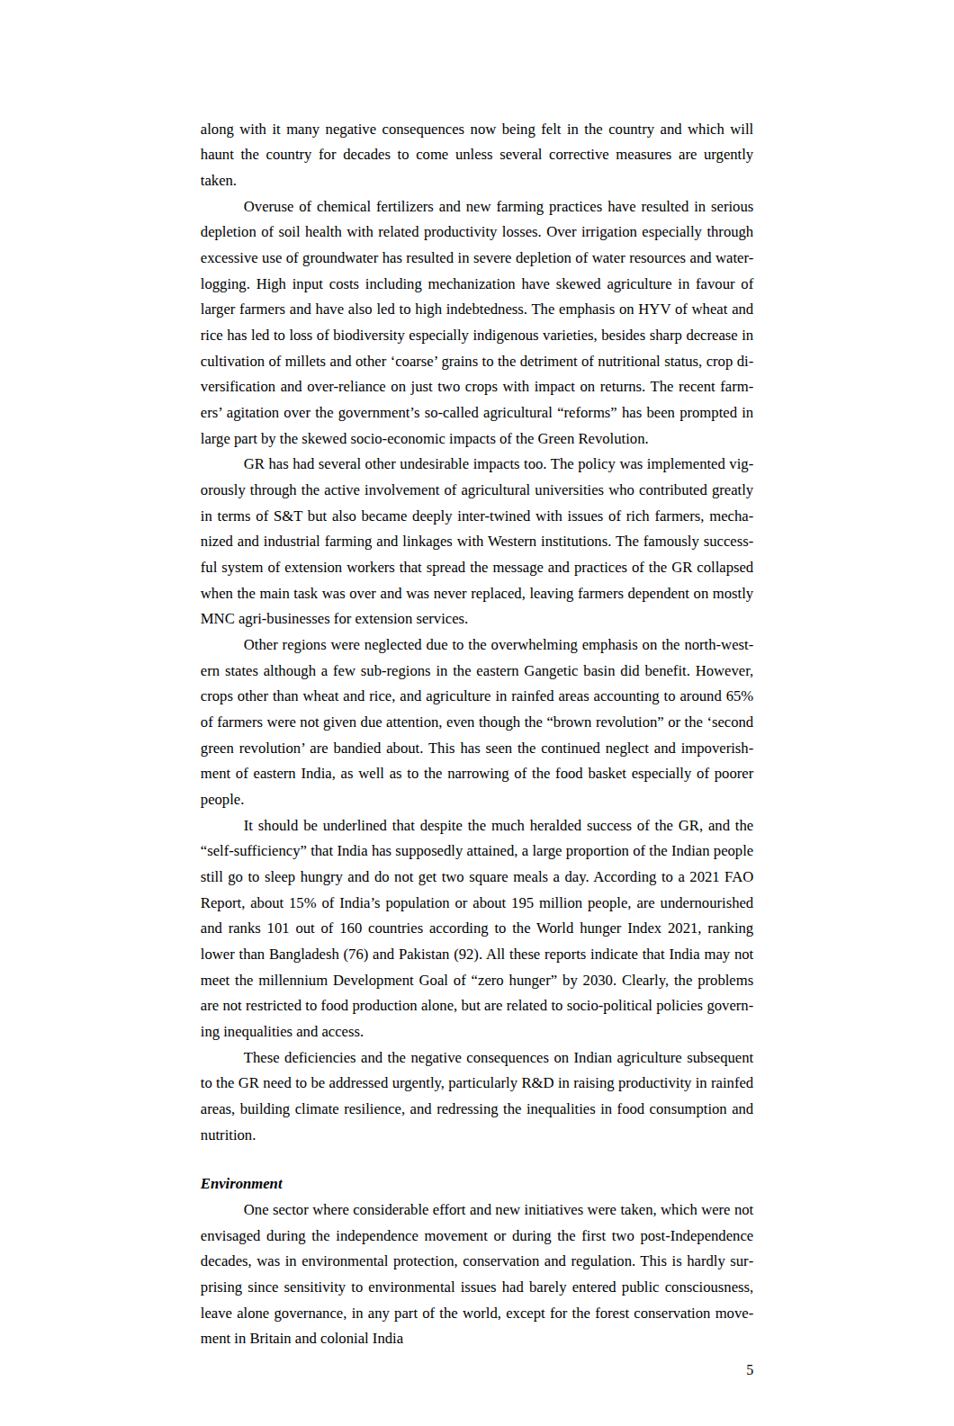along with it many negative consequences now being felt in the country and which will haunt the country for decades to come unless several corrective measures are urgently taken.
Overuse of chemical fertilizers and new farming practices have resulted in serious depletion of soil health with related productivity losses. Over irrigation especially through excessive use of groundwater has resulted in severe depletion of water resources and water-logging. High input costs including mechanization have skewed agriculture in favour of larger farmers and have also led to high indebtedness. The emphasis on HYV of wheat and rice has led to loss of biodiversity especially indigenous varieties, besides sharp decrease in cultivation of millets and other ‘coarse’ grains to the detriment of nutritional status, crop diversification and over-reliance on just two crops with impact on returns. The recent farmers’ agitation over the government’s so-called agricultural “reforms” has been prompted in large part by the skewed socio-economic impacts of the Green Revolution.
GR has had several other undesirable impacts too. The policy was implemented vigorously through the active involvement of agricultural universities who contributed greatly in terms of S&T but also became deeply inter-twined with issues of rich farmers, mechanized and industrial farming and linkages with Western institutions. The famously successful system of extension workers that spread the message and practices of the GR collapsed when the main task was over and was never replaced, leaving farmers dependent on mostly MNC agri-businesses for extension services.
Other regions were neglected due to the overwhelming emphasis on the north-western states although a few sub-regions in the eastern Gangetic basin did benefit. However, crops other than wheat and rice, and agriculture in rainfed areas accounting to around 65% of farmers were not given due attention, even though the “brown revolution” or the ‘second green revolution’ are bandied about. This has seen the continued neglect and impoverishment of eastern India, as well as to the narrowing of the food basket especially of poorer people.
It should be underlined that despite the much heralded success of the GR, and the “self-sufficiency” that India has supposedly attained, a large proportion of the Indian people still go to sleep hungry and do not get two square meals a day. According to a 2021 FAO Report, about 15% of India’s population or about 195 million people, are undernourished and ranks 101 out of 160 countries according to the World hunger Index 2021, ranking lower than Bangladesh (76) and Pakistan (92). All these reports indicate that India may not meet the millennium Development Goal of “zero hunger” by 2030. Clearly, the problems are not restricted to food production alone, but are related to socio-political policies governing inequalities and access.
These deficiencies and the negative consequences on Indian agriculture subsequent to the GR need to be addressed urgently, particularly R&D in raising productivity in rainfed areas, building climate resilience, and redressing the inequalities in food consumption and nutrition.
Environment
One sector where considerable effort and new initiatives were taken, which were not envisaged during the independence movement or during the first two post-Independence decades, was in environmental protection, conservation and regulation. This is hardly surprising since sensitivity to environmental issues had barely entered public consciousness, leave alone governance, in any part of the world, except for the forest conservation movement in Britain and colonial India
5